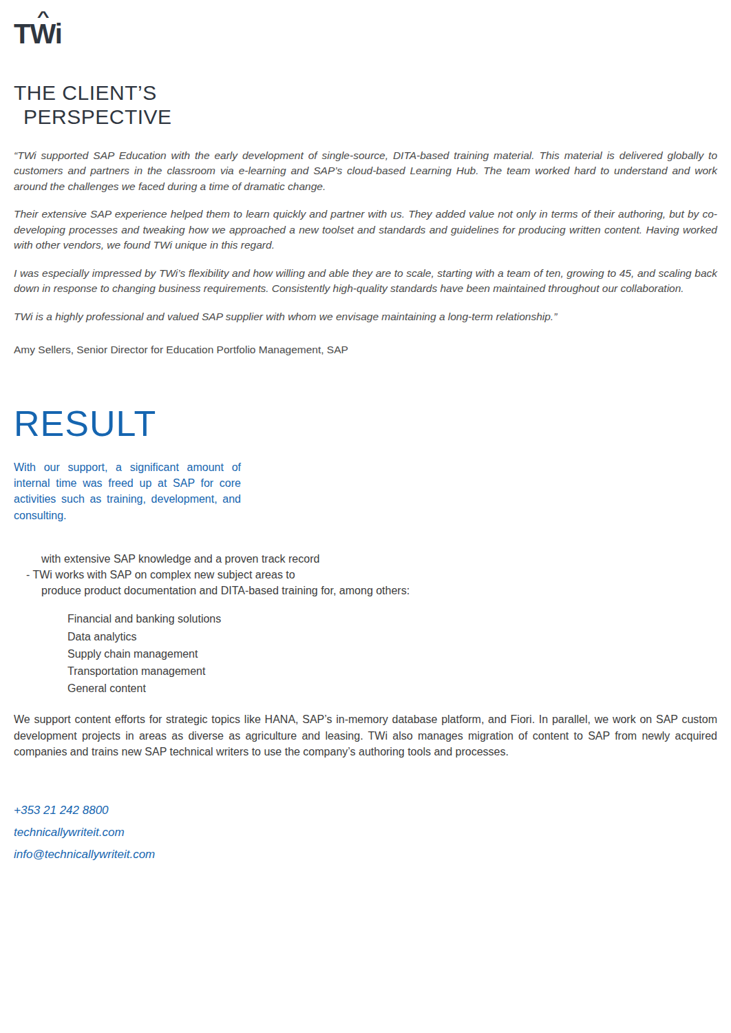TWi
”
The Client’sPerspective
“TWi supported SAP Education with the early development of single-source, DITA-based training material. This material is delivered globally to customers and partners in the classroom via e-learning and SAP’s cloud-based Learning Hub. The team worked hard to understand and work around the challenges we faced during a time of dramatic change.
Their extensive SAP experience helped them to learn quickly and partner with us. They added value not only in terms of their authoring, but by co-developing processes and tweaking how we approached a new toolset and standards and guidelines for producing written content. Having worked with other vendors, we found TWi unique in this regard.
I was especially impressed by TWi’s flexibility and how willing and able they are to scale, starting with a team of ten, growing to 45, and scaling back down in response to changing business requirements. Consistently high-quality standards have been maintained throughout our collaboration.
TWi is a highly professional and valued SAP supplier with whom we envisage maintaining a long-term relationship.”
Amy Sellers, Senior Director for Education Portfolio Management, SAP
Result
With our support, a significant amount of internal time was freed up at SAP for core activities such as training, development, and consulting.
with extensive SAP knowledge and a proven track record
- TWi works with SAP on complex new subject areas to produce product documentation and DITA-based training for, among others:
Financial and banking solutions
Data analytics
Supply chain management
Transportation management
General content
We support content efforts for strategic topics like HANA, SAP’s in-memory database platform, and Fiori. In parallel, we work on SAP custom development projects in areas as diverse as agriculture and leasing. TWi also manages migration of content to SAP from newly acquired companies and trains new SAP technical writers to use the company’s authoring tools and processes.
+353 21 242 8800
technicallywriteit.com
info@technicallywriteit.com